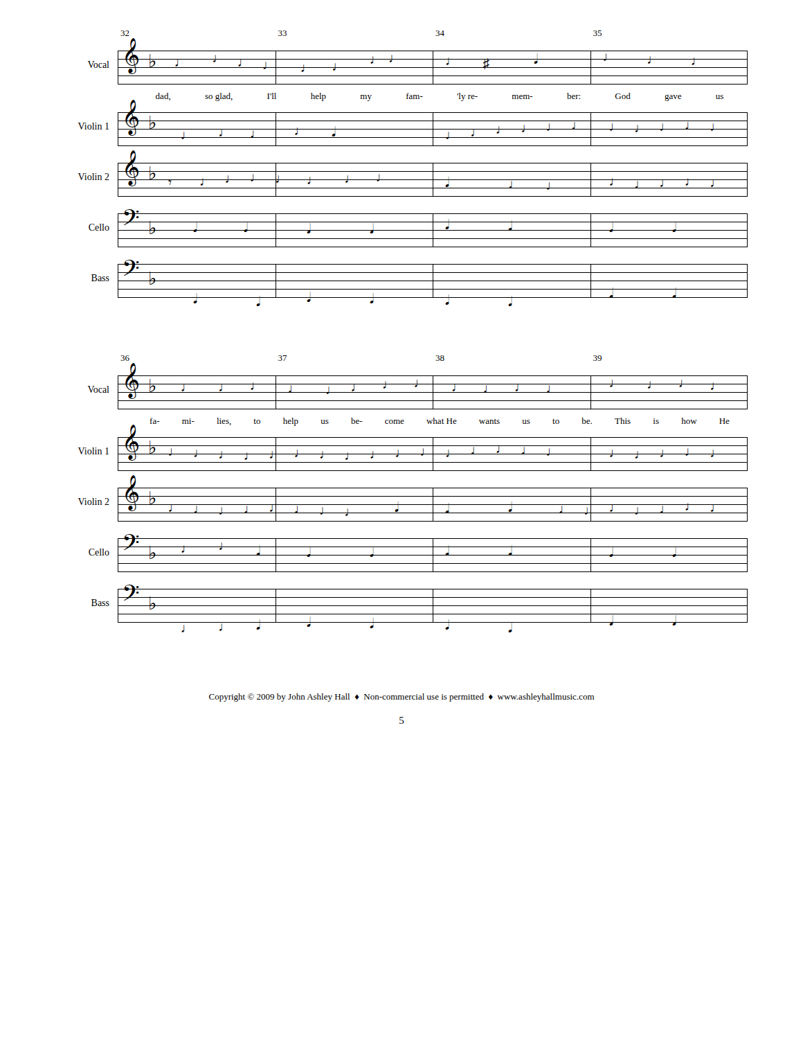32333435
Vocal
𝄞 ♭
♩ ♩ ♩ ♩ ♩ ♩ ♩ ♩ ♩ ♯ 𝅘𝅥 ♩ ♩ ♩
dad, so glad, I'll help my fam-'ly re-mem-ber: God gave us
Violin 1
𝄞 ♭
♩ ♩ ♩ ♩ 𝅘𝅥 ♩ ♩ ♩ ♩ ♩ ♩ ♩ ♩ ♩ ♩ ♩
Violin 2
𝄞 ♭
𝄾 ♩ ♩ ♩ ♩ ♩ ♩ ♩ 𝅘𝅥 ♩ ♩ ♩ ♩ ♩ ♩ ♩
Cello
𝄢 ♭
𝅘𝅥 𝅘𝅥 𝅘𝅥 𝅘𝅥 𝅘𝅥 𝅘𝅥 𝅘𝅥 𝅘𝅥
Bass
𝄢 ♭
𝅘𝅥 𝅘𝅥 𝅘𝅥 𝅘𝅥 𝅘𝅥 𝅘𝅥 𝅘𝅥 𝅘𝅥
36373839
Vocal
𝄞 ♭
♩ ♩ ♩ ♩ ♩ ♩ ♩ ♩ ♩ ♩ ♩ ♩ ♩ ♩ ♩ ♩
fa-mi-lies, to help us be-come what He wants us to be. This is how He
Violin 1
𝄞 ♭
♩ ♩ ♩ ♩ ♩ ♩ ♩ ♩ ♩ ♩ ♩ ♩ ♩ ♩ ♩ ♩ ♩ ♩ ♩ ♩ ♩
Violin 2
𝄞 ♭
♩ ♩ ♩ ♩ ♩ ♩ ♩ ♩ 𝅘𝅥 𝅘𝅥 𝅘𝅥 ♩ ♩ ♩ ♩ ♩ ♩ ♩
Cello
𝄢 ♭
♩ ♩ 𝅘𝅥 𝅘𝅥 𝅘𝅥 𝅘𝅥 𝅘𝅥 𝅘𝅥 𝅘𝅥
Bass
𝄢 ♭
♩ ♩ 𝅘𝅥 𝅘𝅥 𝅘𝅥 𝅘𝅥 𝅘𝅥 𝅘𝅥 𝅘𝅥
Copyright © 2009 by John Ashley Hall ♦ Non-commercial use is permitted ♦ www.ashleyhallmusic.com
5